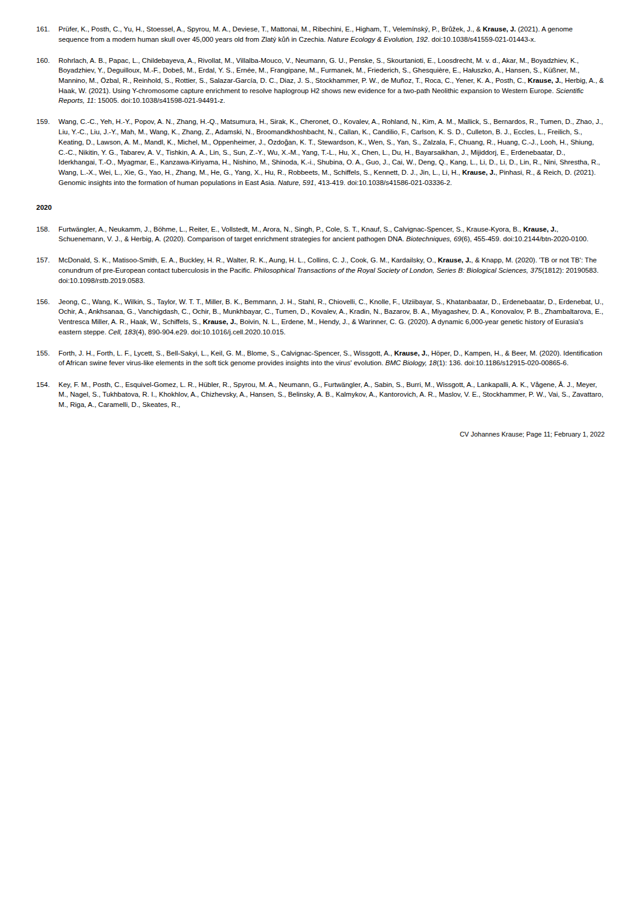161. Prüfer, K., Posth, C., Yu, H., Stoessel, A., Spyrou, M. A., Deviese, T., Mattonai, M., Ribechini, E., Higham, T., Velemínský, P., Brůžek, J., & Krause, J. (2021). A genome sequence from a modern human skull over 45,000 years old from Zlatý kůň in Czechia. Nature Ecology & Evolution, 192. doi:10.1038/s41559-021-01443-x.
160. Rohrlach, A. B., Papac, L., Childebayeva, A., Rivollat, M., Villalba-Mouco, V., Neumann, G. U., Penske, S., Skourtanioti, E., Loosdrecht, M. v. d., Akar, M., Boyadzhiev, K., Boyadzhiev, Y., Deguilloux, M.-F., Dobeš, M., Erdal, Y. S., Ernée, M., Frangipane, M., Furmanek, M., Friederich, S., Ghesquière, E., Hałuszko, A., Hansen, S., Küßner, M., Mannino, M., Özbal, R., Reinhold, S., Rottier, S., Salazar-García, D. C., Diaz, J. S., Stockhammer, P. W., de Muñoz, T., Roca, C., Yener, K. A., Posth, C., Krause, J., Herbig, A., & Haak, W. (2021). Using Y-chromosome capture enrichment to resolve haplogroup H2 shows new evidence for a two-path Neolithic expansion to Western Europe. Scientific Reports, 11: 15005. doi:10.1038/s41598-021-94491-z.
159. Wang, C.-C., Yeh, H.-Y., Popov, A. N., Zhang, H.-Q., Matsumura, H., Sirak, K., Cheronet, O., Kovalev, A., Rohland, N., Kim, A. M., Mallick, S., Bernardos, R., Tumen, D., Zhao, J., Liu, Y.-C., Liu, J.-Y., Mah, M., Wang, K., Zhang, Z., Adamski, N., Broomandkhoshbacht, N., Callan, K., Candilio, F., Carlson, K. S. D., Culleton, B. J., Eccles, L., Freilich, S., Keating, D., Lawson, A. M., Mandl, K., Michel, M., Oppenheimer, J., Özdoğan, K. T., Stewardson, K., Wen, S., Yan, S., Zalzala, F., Chuang, R., Huang, C.-J., Looh, H., Shiung, C.-C., Nikitin, Y. G., Tabarev, A. V., Tishkin, A. A., Lin, S., Sun, Z.-Y., Wu, X.-M., Yang, T.-L., Hu, X., Chen, L., Du, H., Bayarsaikhan, J., Mijiddorj, E., Erdenebaatar, D., Iderkhangai, T.-O., Myagmar, E., Kanzawa-Kiriyama, H., Nishino, M., Shinoda, K.-i., Shubina, O. A., Guo, J., Cai, W., Deng, Q., Kang, L., Li, D., Li, D., Lin, R., Nini, Shrestha, R., Wang, L.-X., Wei, L., Xie, G., Yao, H., Zhang, M., He, G., Yang, X., Hu, R., Robbeets, M., Schiffels, S., Kennett, D. J., Jin, L., Li, H., Krause, J., Pinhasi, R., & Reich, D. (2021). Genomic insights into the formation of human populations in East Asia. Nature, 591, 413-419. doi:10.1038/s41586-021-03336-2.
2020
158. Furtwängler, A., Neukamm, J., Böhme, L., Reiter, E., Vollstedt, M., Arora, N., Singh, P., Cole, S. T., Knauf, S., Calvignac-Spencer, S., Krause-Kyora, B., Krause, J., Schuenemann, V. J., & Herbig, A. (2020). Comparison of target enrichment strategies for ancient pathogen DNA. Biotechniques, 69(6), 455-459. doi:10.2144/btn-2020-0100.
157. McDonald, S. K., Matisoo-Smith, E. A., Buckley, H. R., Walter, R. K., Aung, H. L., Collins, C. J., Cook, G. M., Kardailsky, O., Krause, J., & Knapp, M. (2020). 'TB or not TB': The conundrum of pre-European contact tuberculosis in the Pacific. Philosophical Transactions of the Royal Society of London, Series B: Biological Sciences, 375(1812): 20190583. doi:10.1098/rstb.2019.0583.
156. Jeong, C., Wang, K., Wilkin, S., Taylor, W. T. T., Miller, B. K., Bemmann, J. H., Stahl, R., Chiovelli, C., Knolle, F., Ulziibayar, S., Khatanbaatar, D., Erdenebaatar, D., Erdenebat, U., Ochir, A., Ankhsanaa, G., Vanchigdash, C., Ochir, B., Munkhbayar, C., Tumen, D., Kovalev, A., Kradin, N., Bazarov, B. A., Miyagashev, D. A., Konovalov, P. B., Zhambaltarova, E., Ventresca Miller, A. R., Haak, W., Schiffels, S., Krause, J., Boivin, N. L., Erdene, M., Hendy, J., & Warinner, C. G. (2020). A dynamic 6,000-year genetic history of Eurasia's eastern steppe. Cell, 183(4), 890-904.e29. doi:10.1016/j.cell.2020.10.015.
155. Forth, J. H., Forth, L. F., Lycett, S., Bell-Sakyi, L., Keil, G. M., Blome, S., Calvignac-Spencer, S., Wissgott, A., Krause, J., Höper, D., Kampen, H., & Beer, M. (2020). Identification of African swine fever virus-like elements in the soft tick genome provides insights into the virus' evolution. BMC Biology, 18(1): 136. doi:10.1186/s12915-020-00865-6.
154. Key, F. M., Posth, C., Esquivel-Gomez, L. R., Hübler, R., Spyrou, M. A., Neumann, G., Furtwängler, A., Sabin, S., Burri, M., Wissgott, A., Lankapalli, A. K., Vågene, Å. J., Meyer, M., Nagel, S., Tukhbatova, R. I., Khokhlov, A., Chizhevsky, A., Hansen, S., Belinsky, A. B., Kalmykov, A., Kantorovich, A. R., Maslov, V. E., Stockhammer, P. W., Vai, S., Zavattaro, M., Riga, A., Caramelli, D., Skeates, R.,
CV Johannes Krause; Page 11; February 1, 2022